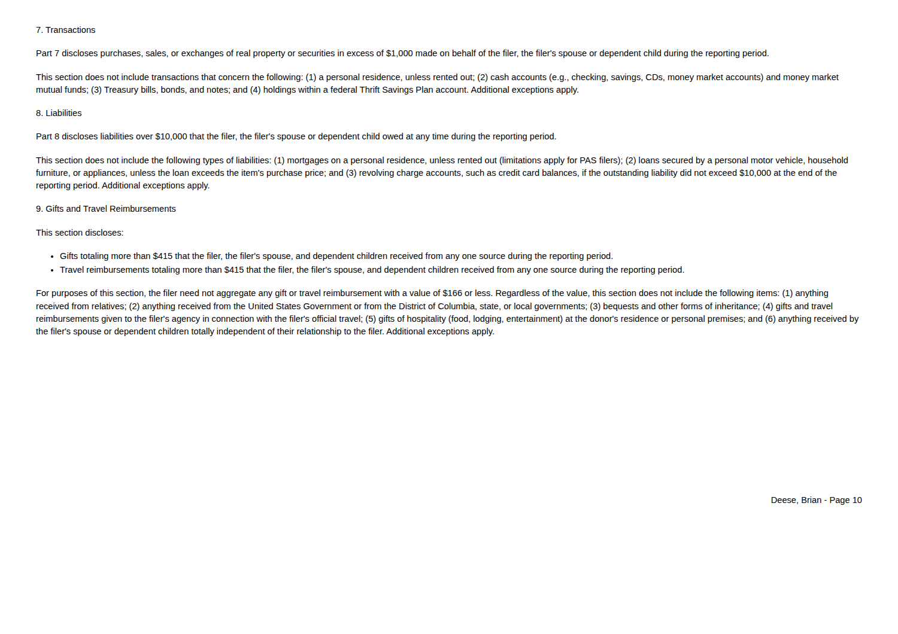7. Transactions
Part 7 discloses purchases, sales, or exchanges of real property or securities in excess of $1,000 made on behalf of the filer, the filer's spouse or dependent child during the reporting period.
This section does not include transactions that concern the following: (1) a personal residence, unless rented out; (2) cash accounts (e.g., checking, savings, CDs, money market accounts) and money market mutual funds; (3) Treasury bills, bonds, and notes; and (4) holdings within a federal Thrift Savings Plan account. Additional exceptions apply.
8. Liabilities
Part 8 discloses liabilities over $10,000 that the filer, the filer's spouse or dependent child owed at any time during the reporting period.
This section does not include the following types of liabilities: (1) mortgages on a personal residence, unless rented out (limitations apply for PAS filers); (2) loans secured by a personal motor vehicle, household furniture, or appliances, unless the loan exceeds the item's purchase price; and (3) revolving charge accounts, such as credit card balances, if the outstanding liability did not exceed $10,000 at the end of the reporting period. Additional exceptions apply.
9. Gifts and Travel Reimbursements
This section discloses:
Gifts totaling more than $415 that the filer, the filer's spouse, and dependent children received from any one source during the reporting period.
Travel reimbursements totaling more than $415 that the filer, the filer's spouse, and dependent children received from any one source during the reporting period.
For purposes of this section, the filer need not aggregate any gift or travel reimbursement with a value of $166 or less. Regardless of the value, this section does not include the following items: (1) anything received from relatives; (2) anything received from the United States Government or from the District of Columbia, state, or local governments; (3) bequests and other forms of inheritance; (4) gifts and travel reimbursements given to the filer's agency in connection with the filer's official travel; (5) gifts of hospitality (food, lodging, entertainment) at the donor's residence or personal premises; and (6) anything received by the filer's spouse or dependent children totally independent of their relationship to the filer. Additional exceptions apply.
Deese, Brian - Page 10